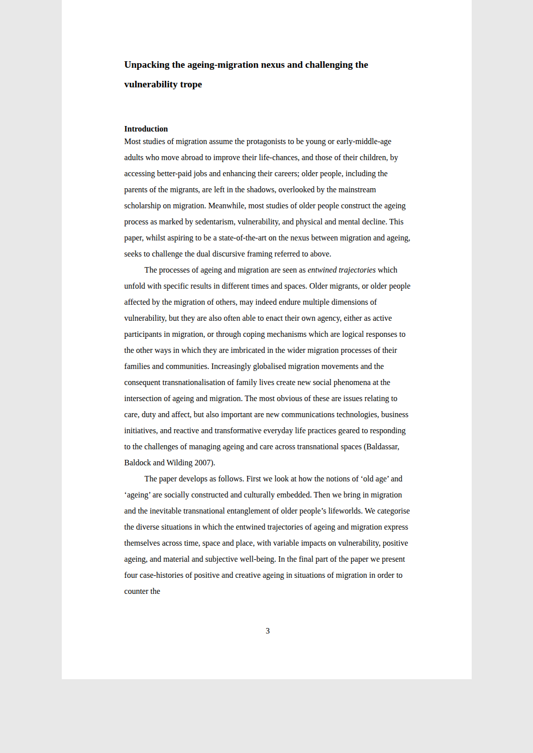Unpacking the ageing-migration nexus and challenging the vulnerability trope
Introduction
Most studies of migration assume the protagonists to be young or early-middle-age adults who move abroad to improve their life-chances, and those of their children, by accessing better-paid jobs and enhancing their careers; older people, including the parents of the migrants, are left in the shadows, overlooked by the mainstream scholarship on migration. Meanwhile, most studies of older people construct the ageing process as marked by sedentarism, vulnerability, and physical and mental decline. This paper, whilst aspiring to be a state-of-the-art on the nexus between migration and ageing, seeks to challenge the dual discursive framing referred to above.
The processes of ageing and migration are seen as entwined trajectories which unfold with specific results in different times and spaces. Older migrants, or older people affected by the migration of others, may indeed endure multiple dimensions of vulnerability, but they are also often able to enact their own agency, either as active participants in migration, or through coping mechanisms which are logical responses to the other ways in which they are imbricated in the wider migration processes of their families and communities. Increasingly globalised migration movements and the consequent transnationalisation of family lives create new social phenomena at the intersection of ageing and migration. The most obvious of these are issues relating to care, duty and affect, but also important are new communications technologies, business initiatives, and reactive and transformative everyday life practices geared to responding to the challenges of managing ageing and care across transnational spaces (Baldassar, Baldock and Wilding 2007).
The paper develops as follows. First we look at how the notions of ‘old age’ and ‘ageing’ are socially constructed and culturally embedded. Then we bring in migration and the inevitable transnational entanglement of older people’s lifeworlds. We categorise the diverse situations in which the entwined trajectories of ageing and migration express themselves across time, space and place, with variable impacts on vulnerability, positive ageing, and material and subjective well-being. In the final part of the paper we present four case-histories of positive and creative ageing in situations of migration in order to counter the
3